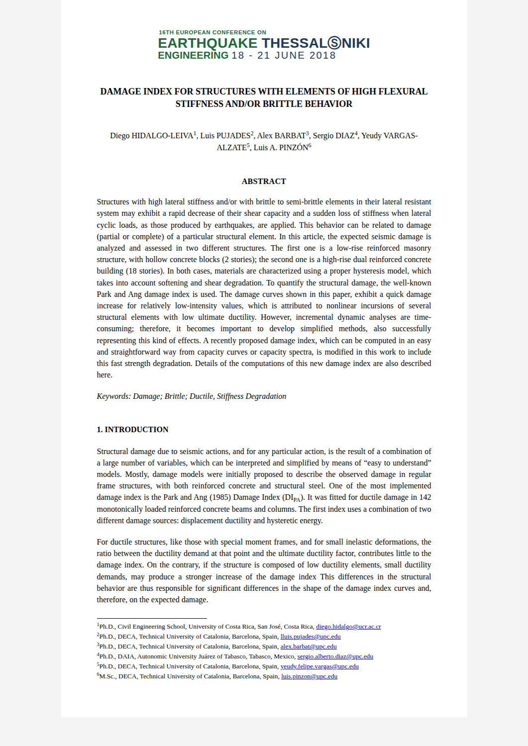16TH EUROPEAN CONFERENCE ON
EARTHQUAKE THESSALⓈNIKI
ENGINEERING 18 - 21 JUNE 2018
Damage Index for Structures with Elements of High Flexural Stiffness and/or Brittle Behavior
Diego HIDALGO-LEIVA1, Luis PUJADES2, Alex BARBAT3, Sergio DIAZ4, Yeudy VARGAS-ALZATE5, Luis A. PINZÓN6
ABSTRACT
Structures with high lateral stiffness and/or with brittle to semi-brittle elements in their lateral resistant system may exhibit a rapid decrease of their shear capacity and a sudden loss of stiffness when lateral cyclic loads, as those produced by earthquakes, are applied. This behavior can be related to damage (partial or complete) of a particular structural element. In this article, the expected seismic damage is analyzed and assessed in two different structures. The first one is a low-rise reinforced masonry structure, with hollow concrete blocks (2 stories); the second one is a high-rise dual reinforced concrete building (18 stories). In both cases, materials are characterized using a proper hysteresis model, which takes into account softening and shear degradation. To quantify the structural damage, the well-known Park and Ang damage index is used. The damage curves shown in this paper, exhibit a quick damage increase for relatively low-intensity values, which is attributed to nonlinear incursions of several structural elements with low ultimate ductility. However, incremental dynamic analyses are time-consuming; therefore, it becomes important to develop simplified methods, also successfully representing this kind of effects. A recently proposed damage index, which can be computed in an easy and straightforward way from capacity curves or capacity spectra, is modified in this work to include this fast strength degradation. Details of the computations of this new damage index are also described here.
Keywords: Damage; Brittle; Ductile, Stiffness Degradation
1. INTRODUCTION
Structural damage due to seismic actions, and for any particular action, is the result of a combination of a large number of variables, which can be interpreted and simplified by means of “easy to understand” models. Mostly, damage models were initially proposed to describe the observed damage in regular frame structures, with both reinforced concrete and structural steel. One of the most implemented damage index is the Park and Ang (1985) Damage Index (DIPA). It was fitted for ductile damage in 142 monotonically loaded reinforced concrete beams and columns. The first index uses a combination of two different damage sources: displacement ductility and hysteretic energy.
For ductile structures, like those with special moment frames, and for small inelastic deformations, the ratio between the ductility demand at that point and the ultimate ductility factor, contributes little to the damage index. On the contrary, if the structure is composed of low ductility elements, small ductility demands, may produce a stronger increase of the damage index This differences in the structural behavior are thus responsible for significant differences in the shape of the damage index curves and, therefore, on the expected damage.
1Ph.D., Civil Engineering School, University of Costa Rica, San José, Costa Rica, diego.hidalgo@ucr.ac.cr
2Ph.D., DECA, Technical University of Catalonia, Barcelona, Spain, lluis.pujades@upc.edu
3Ph.D., DECA, Technical University of Catalonia, Barcelona, Spain, alex.barbat@upc.edu
4Ph.D., DAIA, Autonomic University Juárez of Tabasco, Tabasco, Mexico, sergio.alberto.diaz@upc.edu
5Ph.D., DECA, Technical University of Catalonia, Barcelona, Spain, yeudy.felipe.vargas@upc.edu
6M.Sc., DECA, Technical University of Catalonia, Barcelona, Spain, luis.pinzon@upc.edu